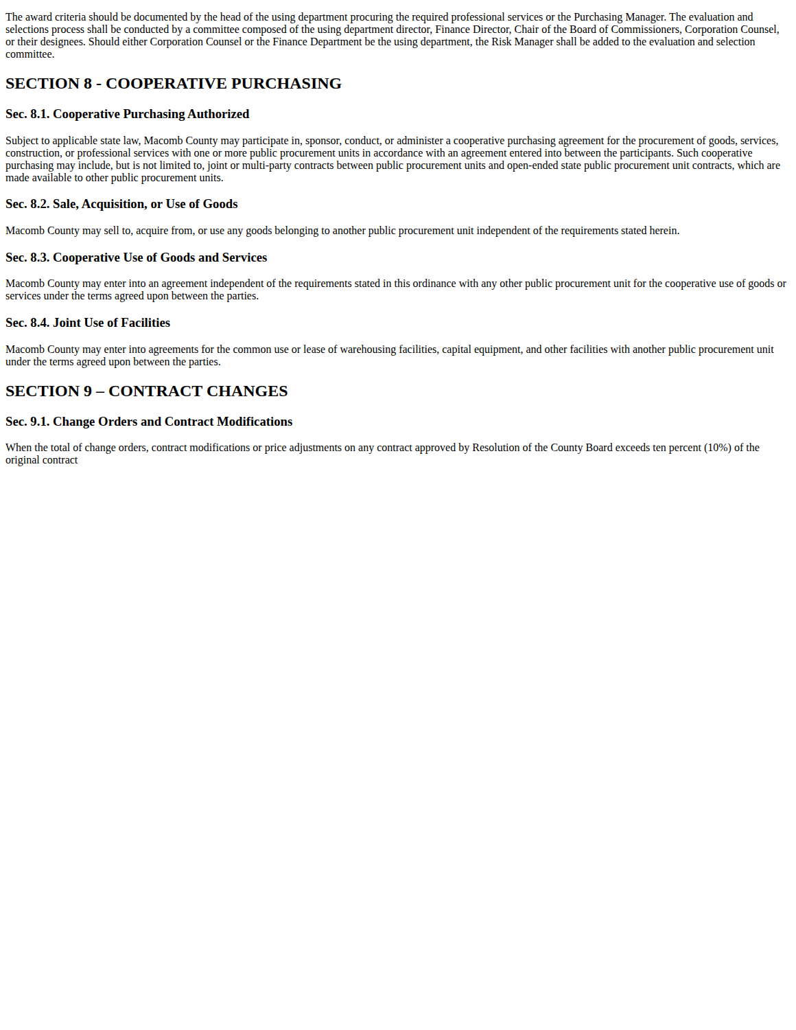The award criteria should be documented by the head of the using department procuring the required professional services or the Purchasing Manager. The evaluation and selections process shall be conducted by a committee composed of the using department director, Finance Director, Chair of the Board of Commissioners, Corporation Counsel, or their designees. Should either Corporation Counsel or the Finance Department be the using department, the Risk Manager shall be added to the evaluation and selection committee.
SECTION 8 - COOPERATIVE PURCHASING
Sec. 8.1. Cooperative Purchasing Authorized
Subject to applicable state law, Macomb County may participate in, sponsor, conduct, or administer a cooperative purchasing agreement for the procurement of goods, services, construction, or professional services with one or more public procurement units in accordance with an agreement entered into between the participants. Such cooperative purchasing may include, but is not limited to, joint or multi-party contracts between public procurement units and open-ended state public procurement unit contracts, which are made available to other public procurement units.
Sec. 8.2. Sale, Acquisition, or Use of Goods
Macomb County may sell to, acquire from, or use any goods belonging to another public procurement unit independent of the requirements stated herein.
Sec. 8.3. Cooperative Use of Goods and Services
Macomb County may enter into an agreement independent of the requirements stated in this ordinance with any other public procurement unit for the cooperative use of goods or services under the terms agreed upon between the parties.
Sec. 8.4. Joint Use of Facilities
Macomb County may enter into agreements for the common use or lease of warehousing facilities, capital equipment, and other facilities with another public procurement unit under the terms agreed upon between the parties.
SECTION 9 – CONTRACT CHANGES
Sec. 9.1. Change Orders and Contract Modifications
When the total of change orders, contract modifications or price adjustments on any contract approved by Resolution of the County Board exceeds ten percent (10%) of the original contract